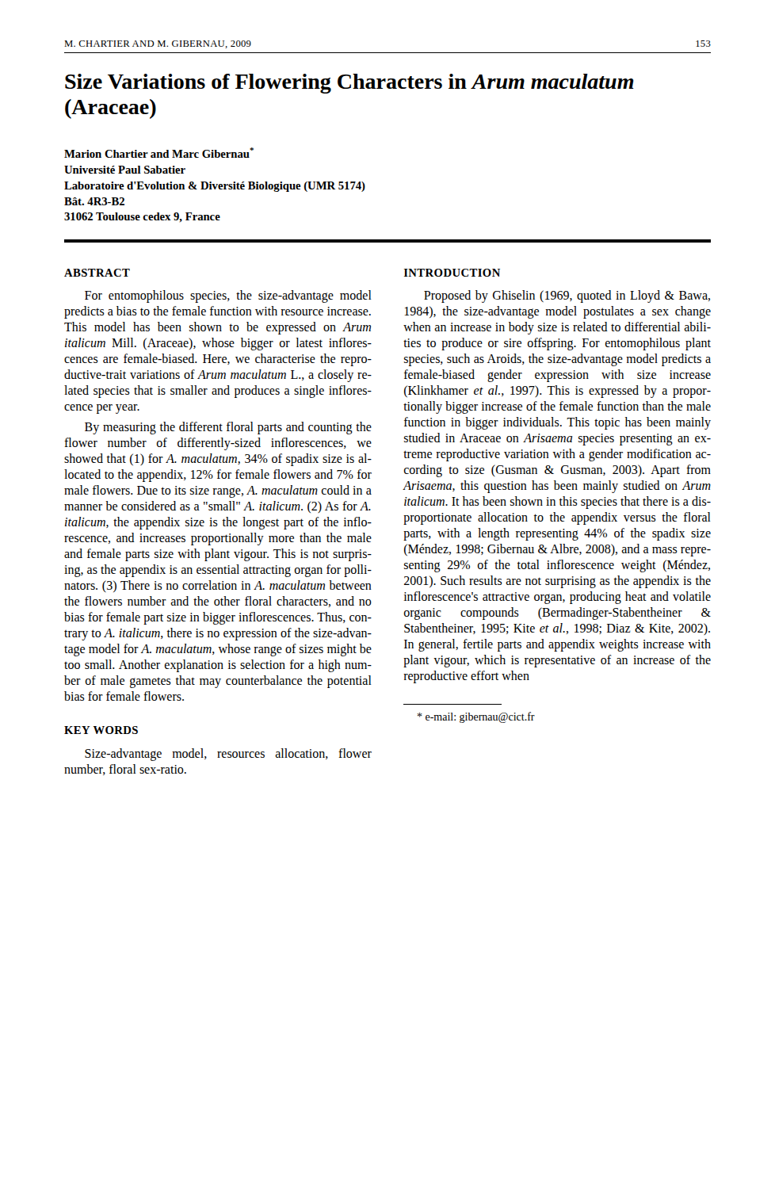M. Chartier and M. Gibernau, 2009 153
Size Variations of Flowering Characters in Arum maculatum (Araceae)
Marion Chartier and Marc Gibernau*
Université Paul Sabatier
Laboratoire d'Evolution & Diversité Biologique (UMR 5174)
Bât. 4R3-B2
31062 Toulouse cedex 9, France
ABSTRACT
For entomophilous species, the size-advantage model predicts a bias to the female function with resource increase. This model has been shown to be expressed on Arum italicum Mill. (Araceae), whose bigger or latest inflorescences are female-biased. Here, we characterise the reproductive-trait variations of Arum maculatum L., a closely related species that is smaller and produces a single inflorescence per year.
By measuring the different floral parts and counting the flower number of differently-sized inflorescences, we showed that (1) for A. maculatum, 34% of spadix size is allocated to the appendix, 12% for female flowers and 7% for male flowers. Due to its size range, A. maculatum could in a manner be considered as a "small" A. italicum. (2) As for A. italicum, the appendix size is the longest part of the inflorescence, and increases proportionally more than the male and female parts size with plant vigour. This is not surprising, as the appendix is an essential attracting organ for pollinators. (3) There is no correlation in A. maculatum between the flowers number and the other floral characters, and no bias for female part size in bigger inflorescences. Thus, contrary to A. italicum, there is no expression of the size-advantage model for A. maculatum, whose range of sizes might be too small. Another explanation is selection for a high number of male gametes that may counterbalance the potential bias for female flowers.
KEY WORDS
Size-advantage model, resources allocation, flower number, floral sex-ratio.
INTRODUCTION
Proposed by Ghiselin (1969, quoted in Lloyd & Bawa, 1984), the size-advantage model postulates a sex change when an increase in body size is related to differential abilities to produce or sire offspring. For entomophilous plant species, such as Aroids, the size-advantage model predicts a female-biased gender expression with size increase (Klinkhamer et al., 1997). This is expressed by a proportionally bigger increase of the female function than the male function in bigger individuals. This topic has been mainly studied in Araceae on Arisaema species presenting an extreme reproductive variation with a gender modification according to size (Gusman & Gusman, 2003). Apart from Arisaema, this question has been mainly studied on Arum italicum. It has been shown in this species that there is a disproportionate allocation to the appendix versus the floral parts, with a length representing 44% of the spadix size (Méndez, 1998; Gibernau & Albre, 2008), and a mass representing 29% of the total inflorescence weight (Méndez, 2001). Such results are not surprising as the appendix is the inflorescence's attractive organ, producing heat and volatile organic compounds (Bermadinger-Stabentheiner & Stabentheiner, 1995; Kite et al., 1998; Diaz & Kite, 2002). In general, fertile parts and appendix weights increase with plant vigour, which is representative of an increase of the reproductive effort when
* e-mail: gibernau@cict.fr